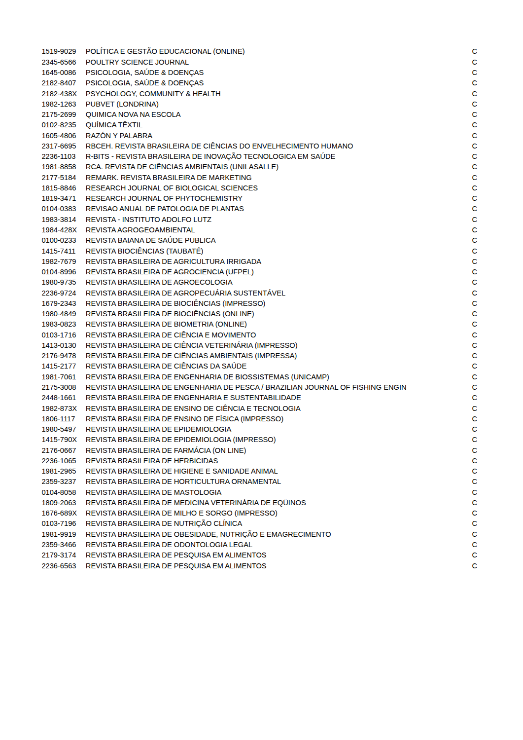| 1519-9029 | POLÍTICA E GESTÃO EDUCACIONAL (ONLINE) | C |
| 2345-6566 | POULTRY SCIENCE JOURNAL | C |
| 1645-0086 | PSICOLOGIA, SAÚDE & DOENÇAS | C |
| 2182-8407 | PSICOLOGIA, SAÚDE & DOENÇAS | C |
| 2182-438X | PSYCHOLOGY, COMMUNITY & HEALTH | C |
| 1982-1263 | PUBVET (LONDRINA) | C |
| 2175-2699 | QUIMICA NOVA NA ESCOLA | C |
| 0102-8235 | QUÍMICA TÊXTIL | C |
| 1605-4806 | RAZÓN Y PALABRA | C |
| 2317-6695 | RBCEH. REVISTA BRASILEIRA DE CIÊNCIAS DO ENVELHECIMENTO HUMANO | C |
| 2236-1103 | R-BITS - REVISTA BRASILEIRA DE INOVAÇÃO TECNOLOGICA EM SAÚDE | C |
| 1981-8858 | RCA. REVISTA DE CIÊNCIAS AMBIENTAIS (UNILASALLE) | C |
| 2177-5184 | REMARK. REVISTA BRASILEIRA DE MARKETING | C |
| 1815-8846 | RESEARCH JOURNAL OF BIOLOGICAL SCIENCES | C |
| 1819-3471 | RESEARCH JOURNAL OF PHYTOCHEMISTRY | C |
| 0104-0383 | REVISAO ANUAL DE PATOLOGIA DE PLANTAS | C |
| 1983-3814 | REVISTA - INSTITUTO ADOLFO LUTZ | C |
| 1984-428X | REVISTA AGROGEOAMBIENTAL | C |
| 0100-0233 | REVISTA BAIANA DE SAÚDE PUBLICA | C |
| 1415-7411 | REVISTA BIOCIÊNCIAS (TAUBATÉ) | C |
| 1982-7679 | REVISTA BRASILEIRA DE AGRICULTURA IRRIGADA | C |
| 0104-8996 | REVISTA BRASILEIRA DE AGROCIENCIA (UFPEL) | C |
| 1980-9735 | REVISTA BRASILEIRA DE AGROECOLOGIA | C |
| 2236-9724 | REVISTA BRASILEIRA DE AGROPECUÁRIA SUSTENTÁVEL | C |
| 1679-2343 | REVISTA BRASILEIRA DE BIOCIÊNCIAS (IMPRESSO) | C |
| 1980-4849 | REVISTA BRASILEIRA DE BIOCIÊNCIAS (ONLINE) | C |
| 1983-0823 | REVISTA BRASILEIRA DE BIOMETRIA (ONLINE) | C |
| 0103-1716 | REVISTA BRASILEIRA DE CIÊNCIA E MOVIMENTO | C |
| 1413-0130 | REVISTA BRASILEIRA DE CIÊNCIA VETERINÁRIA (IMPRESSO) | C |
| 2176-9478 | REVISTA BRASILEIRA DE CIÊNCIAS AMBIENTAIS (IMPRESSA) | C |
| 1415-2177 | REVISTA BRASILEIRA DE CIÊNCIAS DA SAÚDE | C |
| 1981-7061 | REVISTA BRASILEIRA DE ENGENHARIA DE BIOSSISTEMAS (UNICAMP) | C |
| 2175-3008 | REVISTA BRASILEIRA DE ENGENHARIA DE PESCA / BRAZILIAN JOURNAL OF FISHING ENGIN | C |
| 2448-1661 | REVISTA BRASILEIRA DE ENGENHARIA E SUSTENTABILIDADE | C |
| 1982-873X | REVISTA BRASILEIRA DE ENSINO DE CIÊNCIA E TECNOLOGIA | C |
| 1806-1117 | REVISTA BRASILEIRA DE ENSINO DE FÍSICA (IMPRESSO) | C |
| 1980-5497 | REVISTA BRASILEIRA DE EPIDEMIOLOGIA | C |
| 1415-790X | REVISTA BRASILEIRA DE EPIDEMIOLOGIA (IMPRESSO) | C |
| 2176-0667 | REVISTA BRASILEIRA DE FARMÁCIA (ON LINE) | C |
| 2236-1065 | REVISTA BRASILEIRA DE HERBICIDAS | C |
| 1981-2965 | REVISTA BRASILEIRA DE HIGIENE E SANIDADE ANIMAL | C |
| 2359-3237 | REVISTA BRASILEIRA DE HORTICULTURA ORNAMENTAL | C |
| 0104-8058 | REVISTA BRASILEIRA DE MASTOLOGIA | C |
| 1809-2063 | REVISTA BRASILEIRA DE MEDICINA VETERINÁRIA DE EQÜINOS | C |
| 1676-689X | REVISTA BRASILEIRA DE MILHO E SORGO (IMPRESSO) | C |
| 0103-7196 | REVISTA BRASILEIRA DE NUTRIÇÃO CLÍNICA | C |
| 1981-9919 | REVISTA BRASILEIRA DE OBESIDADE, NUTRIÇÃO E EMAGRECIMENTO | C |
| 2359-3466 | REVISTA BRASILEIRA DE ODONTOLOGIA LEGAL | C |
| 2179-3174 | REVISTA BRASILEIRA DE PESQUISA EM ALIMENTOS | C |
| 2236-6563 | REVISTA BRASILEIRA DE PESQUISA EM ALIMENTOS | C |